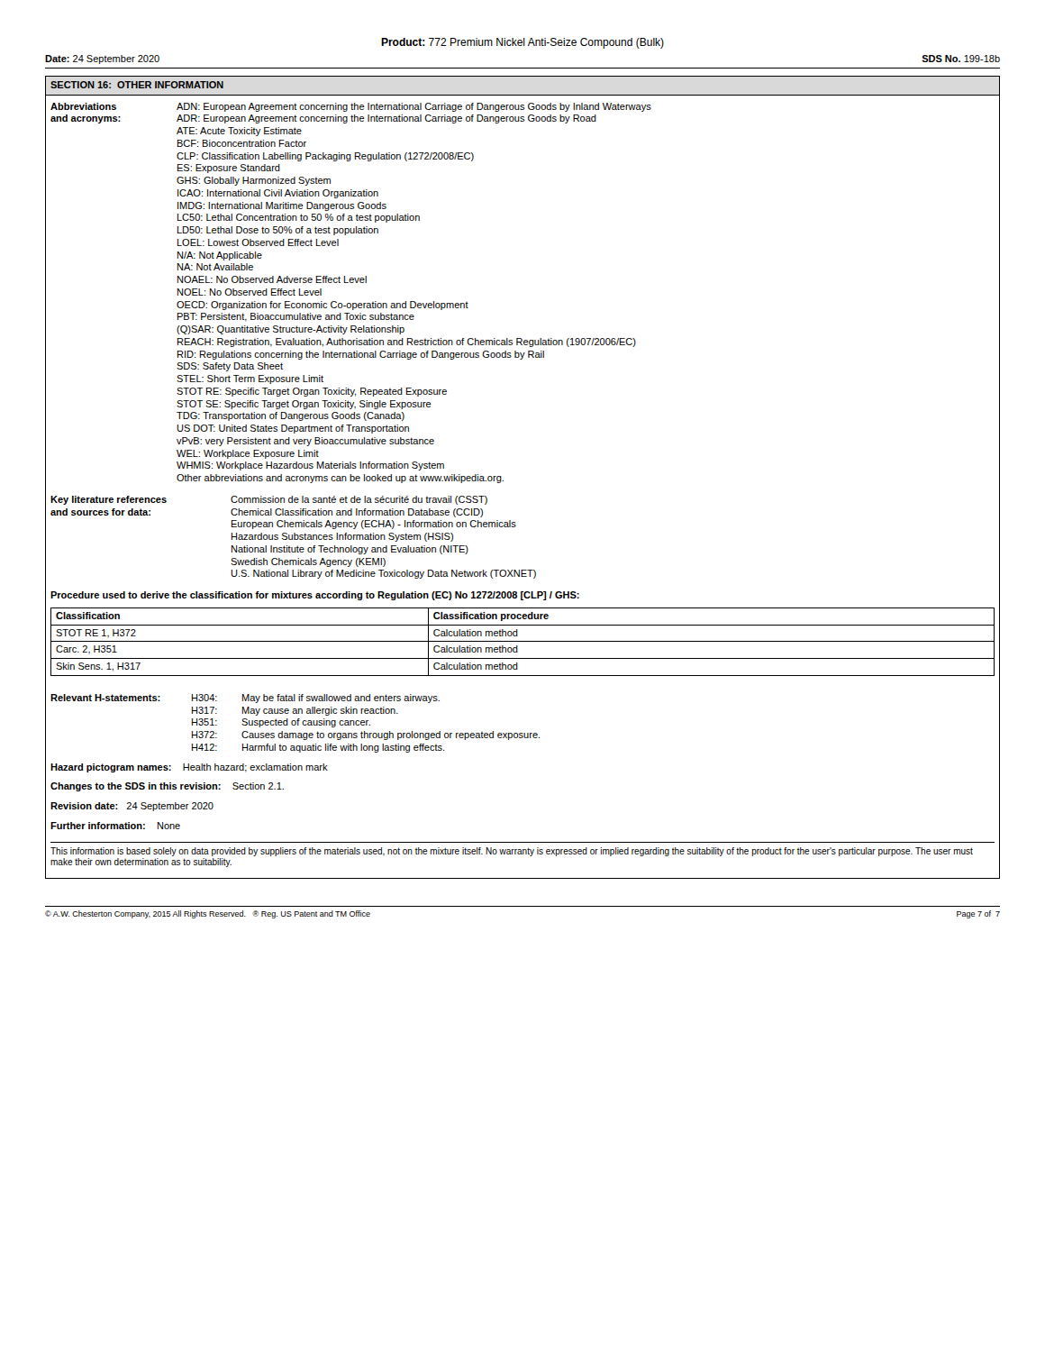Product: 772 Premium Nickel Anti-Seize Compound (Bulk)
Date: 24 September 2020
SDS No. 199-18b
SECTION 16: OTHER INFORMATION
| Abbreviations and acronyms: | ADN: European Agreement concerning the International Carriage of Dangerous Goods by Inland Waterways ADR: European Agreement concerning the International Carriage of Dangerous Goods by Road ATE: Acute Toxicity Estimate BCF: Bioconcentration Factor CLP: Classification Labelling Packaging Regulation (1272/2008/EC) ES: Exposure Standard GHS: Globally Harmonized System ICAO: International Civil Aviation Organization IMDG: International Maritime Dangerous Goods LC50: Lethal Concentration to 50 % of a test population LD50: Lethal Dose to 50% of a test population LOEL: Lowest Observed Effect Level N/A: Not Applicable NA: Not Available NOAEL: No Observed Adverse Effect Level NOEL: No Observed Effect Level OECD: Organization for Economic Co-operation and Development PBT: Persistent, Bioaccumulative and Toxic substance (Q)SAR: Quantitative Structure-Activity Relationship REACH: Registration, Evaluation, Authorisation and Restriction of Chemicals Regulation (1907/2006/EC) RID: Regulations concerning the International Carriage of Dangerous Goods by Rail SDS: Safety Data Sheet STEL: Short Term Exposure Limit STOT RE: Specific Target Organ Toxicity, Repeated Exposure STOT SE: Specific Target Organ Toxicity, Single Exposure TDG: Transportation of Dangerous Goods (Canada) US DOT: United States Department of Transportation vPvB: very Persistent and very Bioaccumulative substance WEL: Workplace Exposure Limit WHMIS: Workplace Hazardous Materials Information System Other abbreviations and acronyms can be looked up at www.wikipedia.org. |
| Key literature references and sources for data: | Commission de la santé et de la sécurité du travail (CSST) Chemical Classification and Information Database (CCID) European Chemicals Agency (ECHA) - Information on Chemicals Hazardous Substances Information System (HSIS) National Institute of Technology and Evaluation (NITE) Swedish Chemicals Agency (KEMI) U.S. National Library of Medicine Toxicology Data Network (TOXNET) |
Procedure used to derive the classification for mixtures according to Regulation (EC) No 1272/2008 [CLP] / GHS:
| Classification | Classification procedure |
| --- | --- |
| STOT RE 1, H372 | Calculation method |
| Carc. 2, H351 | Calculation method |
| Skin Sens. 1, H317 | Calculation method |
| Relevant H-statements: | H304: | May be fatal if swallowed and enters airways. |
| | H317: | May cause an allergic skin reaction. |
| | H351: | Suspected of causing cancer. |
| | H372: | Causes damage to organs through prolonged or repeated exposure. |
| | H412: | Harmful to aquatic life with long lasting effects. |
Hazard pictogram names: Health hazard; exclamation mark
Changes to the SDS in this revision: Section 2.1.
Revision date: 24 September 2020
Further information: None
This information is based solely on data provided by suppliers of the materials used, not on the mixture itself. No warranty is expressed or implied regarding the suitability of the product for the user's particular purpose. The user must make their own determination as to suitability.
© A.W. Chesterton Company, 2015 All Rights Reserved. ® Reg. US Patent and TM Office
Page 7 of 7